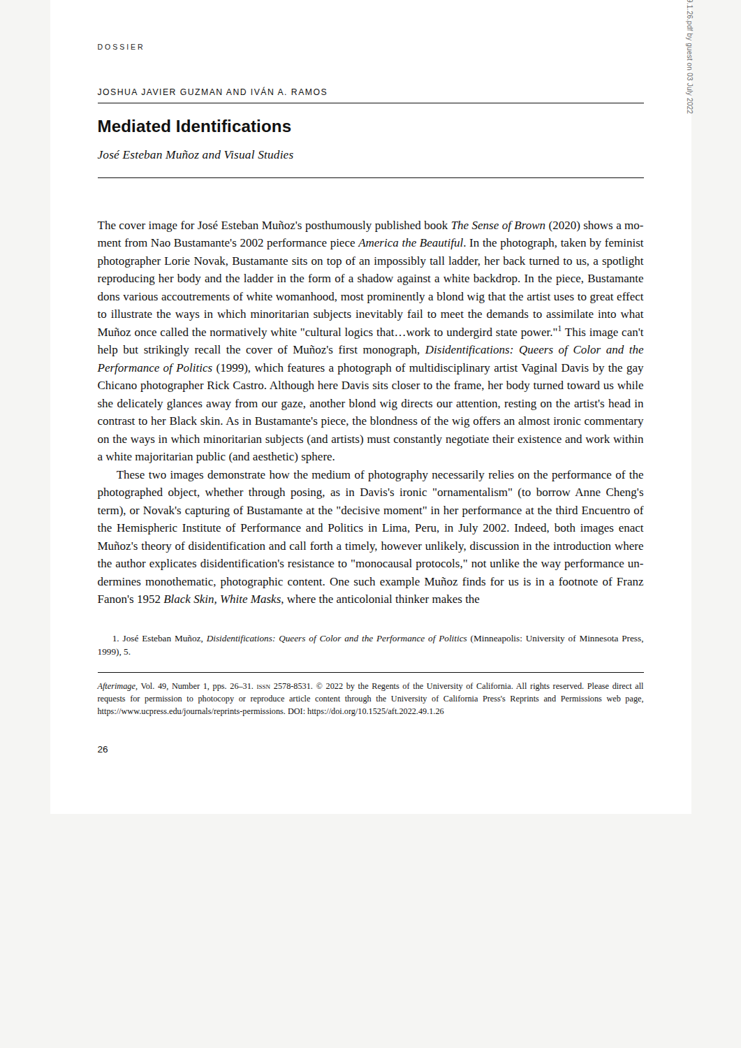Downloaded from http://online.ucpress.edu/afterimage/article-pdf/49/1/26/709445/aft.2022.49.1.26.pdf by guest on 03 July 2022
Dossier
Joshua Javier Guzman and Iván A. Ramos
Mediated Identifications
José Esteban Muñoz and Visual Studies
The cover image for José Esteban Muñoz's posthumously published book The Sense of Brown (2020) shows a moment from Nao Bustamante's 2002 performance piece America the Beautiful. In the photograph, taken by feminist photographer Lorie Novak, Bustamante sits on top of an impossibly tall ladder, her back turned to us, a spotlight reproducing her body and the ladder in the form of a shadow against a white backdrop. In the piece, Bustamante dons various accoutrements of white womanhood, most prominently a blond wig that the artist uses to great effect to illustrate the ways in which minoritarian subjects inevitably fail to meet the demands to assimilate into what Muñoz once called the normatively white "cultural logics that…work to undergird state power."1 This image can't help but strikingly recall the cover of Muñoz's first monograph, Disidentifications: Queers of Color and the Performance of Politics (1999), which features a photograph of multidisciplinary artist Vaginal Davis by the gay Chicano photographer Rick Castro. Although here Davis sits closer to the frame, her body turned toward us while she delicately glances away from our gaze, another blond wig directs our attention, resting on the artist's head in contrast to her Black skin. As in Bustamante's piece, the blondness of the wig offers an almost ironic commentary on the ways in which minoritarian subjects (and artists) must constantly negotiate their existence and work within a white majoritarian public (and aesthetic) sphere.
These two images demonstrate how the medium of photography necessarily relies on the performance of the photographed object, whether through posing, as in Davis's ironic "ornamentalism" (to borrow Anne Cheng's term), or Novak's capturing of Bustamante at the "decisive moment" in her performance at the third Encuentro of the Hemispheric Institute of Performance and Politics in Lima, Peru, in July 2002. Indeed, both images enact Muñoz's theory of disidentification and call forth a timely, however unlikely, discussion in the introduction where the author explicates disidentification's resistance to "monocausal protocols," not unlike the way performance undermines monothematic, photographic content. One such example Muñoz finds for us is in a footnote of Franz Fanon's 1952 Black Skin, White Masks, where the anticolonial thinker makes the
1. José Esteban Muñoz, Disidentifications: Queers of Color and the Performance of Politics (Minneapolis: University of Minnesota Press, 1999), 5.
Afterimage, Vol. 49, Number 1, pps. 26–31. issn 2578-8531. © 2022 by the Regents of the University of California. All rights reserved. Please direct all requests for permission to photocopy or reproduce article content through the University of California Press's Reprints and Permissions web page, https://www.ucpress.edu/journals/reprints-permissions. DOI: https://doi.org/10.1525/aft.2022.49.1.26
26